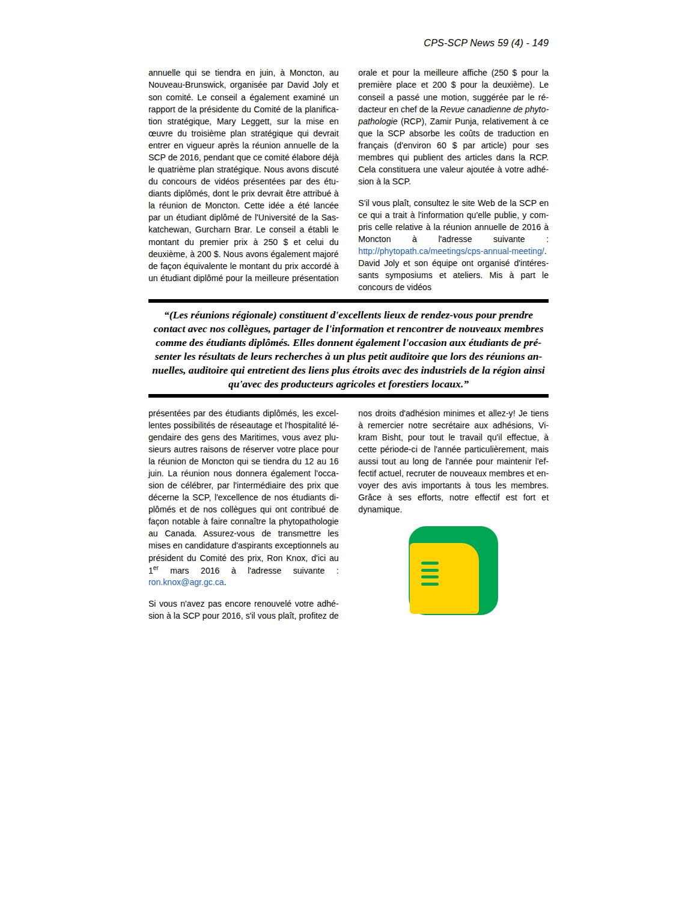CPS-SCP News 59 (4) - 149
annuelle qui se tiendra en juin, à Moncton, au Nouveau-Brunswick, organisée par David Joly et son comité. Le conseil a également examiné un rapport de la présidente du Comité de la planification stratégique, Mary Leggett, sur la mise en œuvre du troisième plan stratégique qui devrait entrer en vigueur après la réunion annuelle de la SCP de 2016, pendant que ce comité élabore déjà le quatrième plan stratégique. Nous avons discuté du concours de vidéos présentées par des étudiants diplômés, dont le prix devrait être attribué à la réunion de Moncton. Cette idée a été lancée par un étudiant diplômé de l'Université de la Saskatchewan, Gurcharn Brar. Le conseil a établi le montant du premier prix à 250 $ et celui du deuxième, à 200 $. Nous avons également majoré de façon équivalente le montant du prix accordé à un étudiant diplômé pour la meilleure présentation orale et pour la meilleure affiche (250 $ pour la première place et 200 $ pour la deuxième). Le conseil a passé une motion, suggérée par le rédacteur en chef de la Revue canadienne de phytopathologie (RCP), Zamir Punja, relativement à ce que la SCP absorbe les coûts de traduction en français (d'environ 60 $ par article) pour ses membres qui publient des articles dans la RCP. Cela constituera une valeur ajoutée à votre adhésion à la SCP.
S'il vous plaît, consultez le site Web de la SCP en ce qui a trait à l'information qu'elle publie, y compris celle relative à la réunion annuelle de 2016 à Moncton à l'adresse suivante : http://phytopath.ca/meetings/cps-annual-meeting/. David Joly et son équipe ont organisé d'intéressants symposiums et ateliers. Mis à part le concours de vidéos
“(Les réunions régionale) constituent d'excellents lieux de rendez-vous pour prendre contact avec nos collègues, partager de l'information et rencontrer de nouveaux membres comme des étudiants diplômés. Elles donnent également l'occasion aux étudiants de présenter les résultats de leurs recherches à un plus petit auditoire que lors des réunions annuelles, auditoire qui entretient des liens plus étroits avec des industriels de la région ainsi qu'avec des producteurs agricoles et forestiers locaux.”
présentées par des étudiants diplômés, les excellentes possibilités de réseautage et l'hospitalité légendaire des gens des Maritimes, vous avez plusieurs autres raisons de réserver votre place pour la réunion de Moncton qui se tiendra du 12 au 16 juin. La réunion nous donnera également l'occasion de célébrer, par l'intermédiaire des prix que décerne la SCP, l'excellence de nos étudiants diplômés et de nos collègues qui ont contribué de façon notable à faire connaître la phytopathologie au Canada. Assurez-vous de transmettre les mises en candidature d'aspirants exceptionnels au président du Comité des prix, Ron Knox, d'ici au 1er mars 2016 à l'adresse suivante : ron.knox@agr.gc.ca.
Si vous n'avez pas encore renouvelé votre adhésion à la SCP pour 2016, s'il vous plaît, profitez de nos droits d'adhésion minimes et allez-y! Je tiens à remercier notre secrétaire aux adhésions, Vikram Bisht, pour tout le travail qu'il effectue, à cette période-ci de l'année particulièrement, mais aussi tout au long de l'année pour maintenir l'effectif actuel, recruter de nouveaux membres et envoyer des avis importants à tous les membres. Grâce à ses efforts, notre effectif est fort et dynamique.